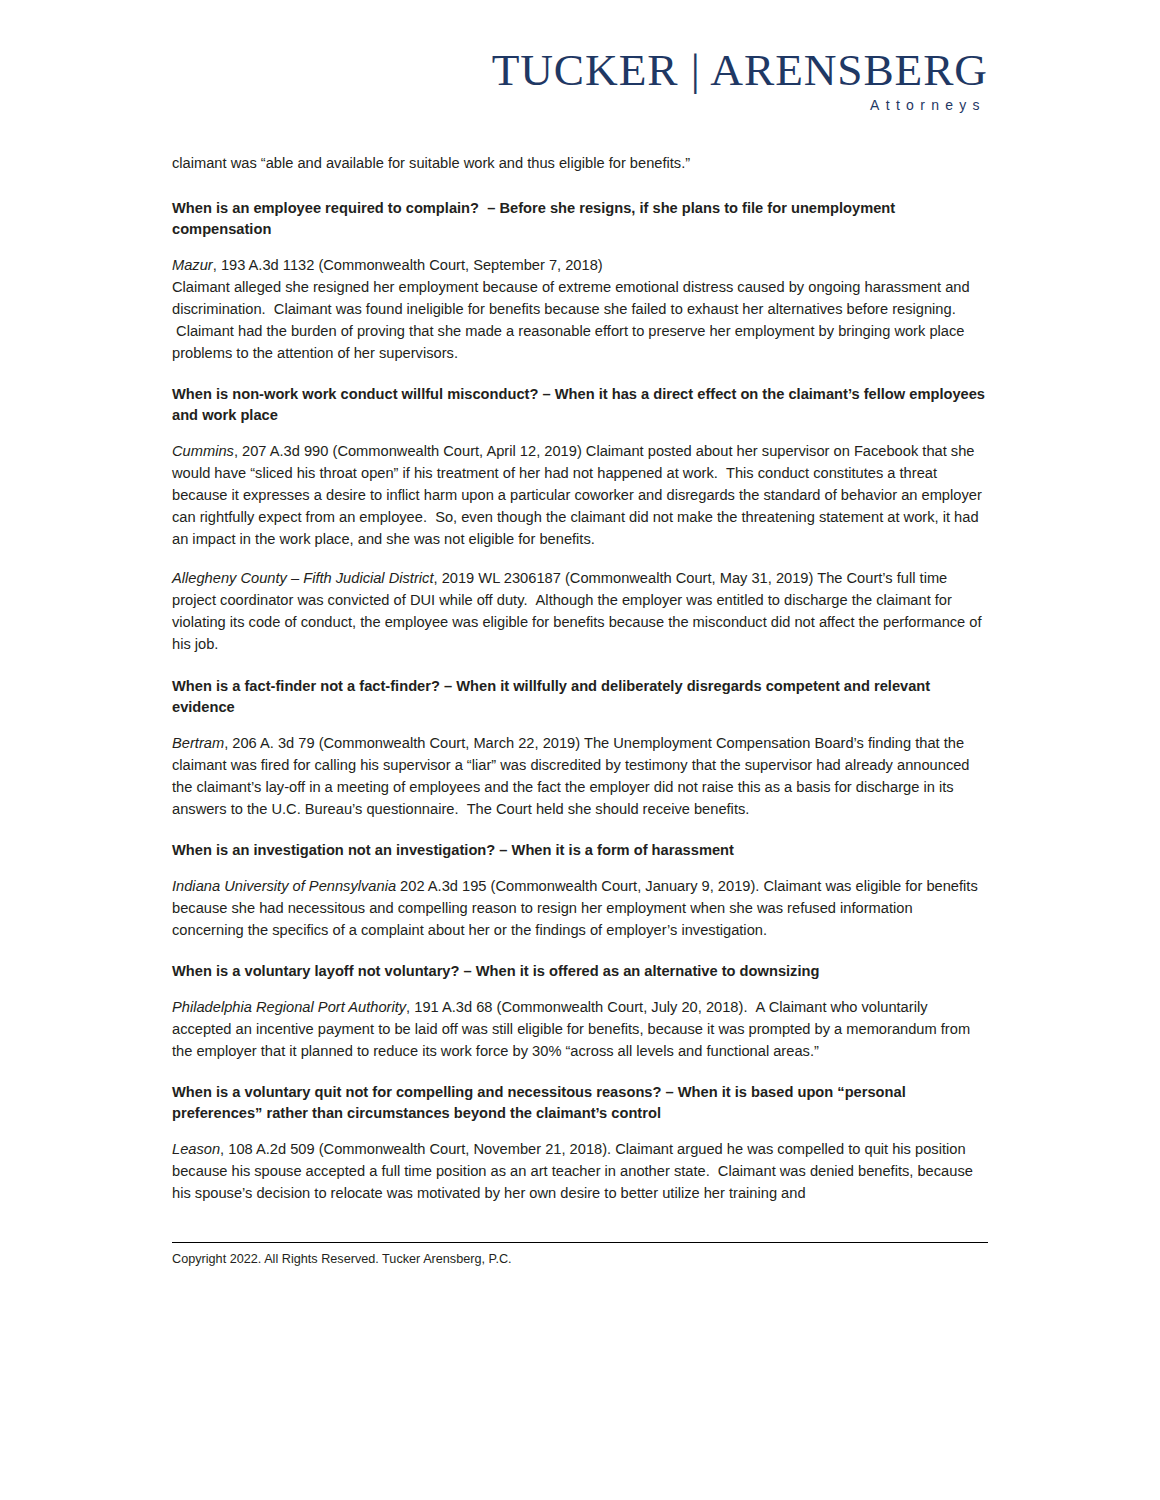TUCKER | ARENSBERG
Attorneys
claimant was “able and available for suitable work and thus eligible for benefits.”
When is an employee required to complain? – Before she resigns, if she plans to file for unemployment compensation
Mazur, 193 A.3d 1132 (Commonwealth Court, September 7, 2018)
Claimant alleged she resigned her employment because of extreme emotional distress caused by ongoing harassment and discrimination. Claimant was found ineligible for benefits because she failed to exhaust her alternatives before resigning. Claimant had the burden of proving that she made a reasonable effort to preserve her employment by bringing work place problems to the attention of her supervisors.
When is non-work work conduct willful misconduct? – When it has a direct effect on the claimant’s fellow employees and work place
Cummins, 207 A.3d 990 (Commonwealth Court, April 12, 2019) Claimant posted about her supervisor on Facebook that she would have “sliced his throat open” if his treatment of her had not happened at work. This conduct constitutes a threat because it expresses a desire to inflict harm upon a particular coworker and disregards the standard of behavior an employer can rightfully expect from an employee. So, even though the claimant did not make the threatening statement at work, it had an impact in the work place, and she was not eligible for benefits.
Allegheny County – Fifth Judicial District, 2019 WL 2306187 (Commonwealth Court, May 31, 2019) The Court’s full time project coordinator was convicted of DUI while off duty. Although the employer was entitled to discharge the claimant for violating its code of conduct, the employee was eligible for benefits because the misconduct did not affect the performance of his job.
When is a fact-finder not a fact-finder? – When it willfully and deliberately disregards competent and relevant evidence
Bertram, 206 A. 3d 79 (Commonwealth Court, March 22, 2019) The Unemployment Compensation Board’s finding that the claimant was fired for calling his supervisor a “liar” was discredited by testimony that the supervisor had already announced the claimant’s lay-off in a meeting of employees and the fact the employer did not raise this as a basis for discharge in its answers to the U.C. Bureau’s questionnaire. The Court held she should receive benefits.
When is an investigation not an investigation? – When it is a form of harassment
Indiana University of Pennsylvania 202 A.3d 195 (Commonwealth Court, January 9, 2019). Claimant was eligible for benefits because she had necessitous and compelling reason to resign her employment when she was refused information concerning the specifics of a complaint about her or the findings of employer’s investigation.
When is a voluntary layoff not voluntary? – When it is offered as an alternative to downsizing
Philadelphia Regional Port Authority, 191 A.3d 68 (Commonwealth Court, July 20, 2018). A Claimant who voluntarily accepted an incentive payment to be laid off was still eligible for benefits, because it was prompted by a memorandum from the employer that it planned to reduce its work force by 30% “across all levels and functional areas.”
When is a voluntary quit not for compelling and necessitous reasons? – When it is based upon “personal preferences” rather than circumstances beyond the claimant’s control
Leason, 108 A.2d 509 (Commonwealth Court, November 21, 2018). Claimant argued he was compelled to quit his position because his spouse accepted a full time position as an art teacher in another state. Claimant was denied benefits, because his spouse’s decision to relocate was motivated by her own desire to better utilize her training and
Copyright 2022. All Rights Reserved. Tucker Arensberg, P.C.